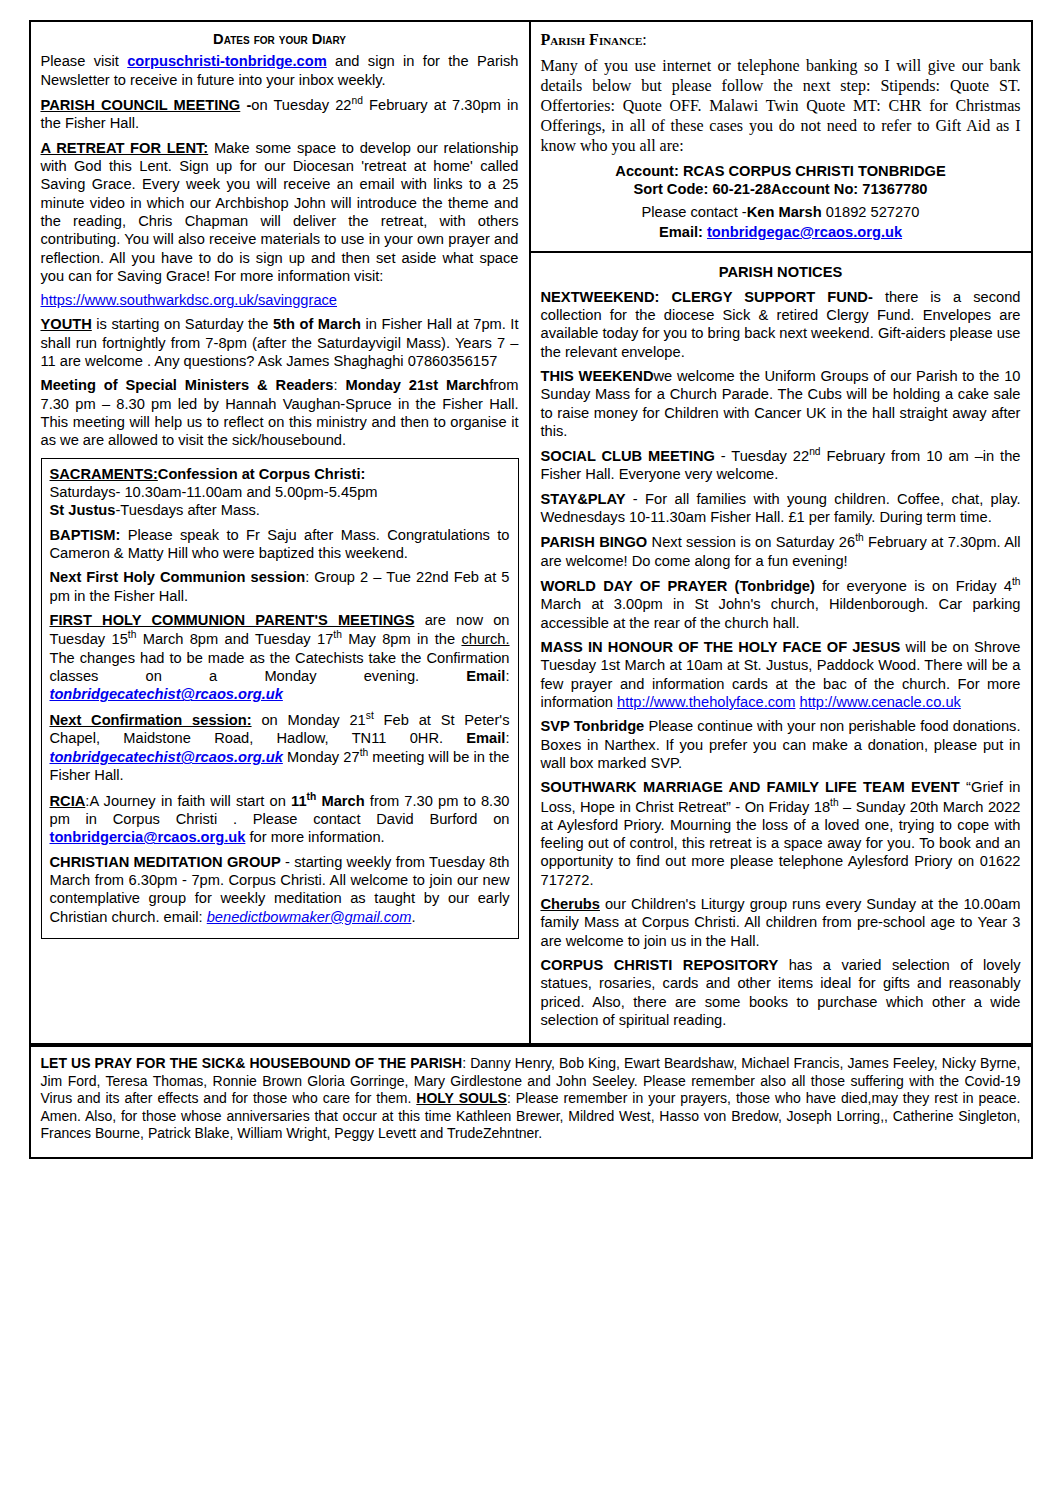Dates for your Diary
Please visit corpuschristi-tonbridge.com and sign in for the Parish Newsletter to receive in future into your inbox weekly.
PARISH COUNCIL MEETING -on Tuesday 22nd February at 7.30pm in the Fisher Hall.
A RETREAT FOR LENT: Make some space to develop our relationship with God this Lent. Sign up for our Diocesan 'retreat at home' called Saving Grace. Every week you will receive an email with links to a 25 minute video in which our Archbishop John will introduce the theme and the reading, Chris Chapman will deliver the retreat, with others contributing. You will also receive materials to use in your own prayer and reflection. All you have to do is sign up and then set aside what space you can for Saving Grace! For more information visit:
https://www.southwarkdsc.org.uk/savinggrace
YOUTH is starting on Saturday the 5th of March in Fisher Hall at 7pm. It shall run fortnightly from 7-8pm (after the Saturdayvigil Mass). Years 7 – 11 are welcome . Any questions? Ask James Shaghaghi 07860356157
Meeting of Special Ministers & Readers: Monday 21st Marchfrom 7.30 pm – 8.30 pm led by Hannah Vaughan-Spruce in the Fisher Hall. This meeting will help us to reflect on this ministry and then to organise it as we are allowed to visit the sick/housebound.
SACRAMENTS: Confession at Corpus Christi:
Saturdays- 10.30am-11.00am and 5.00pm-5.45pm
St Justus-Tuesdays after Mass.
BAPTISM: Please speak to Fr Saju after Mass. Congratulations to Cameron & Matty Hill who were baptized this weekend.
Next First Holy Communion session: Group 2 – Tue 22nd Feb at 5 pm in the Fisher Hall.
FIRST HOLY COMMUNION PARENT'S MEETINGS are now on Tuesday 15th March 8pm and Tuesday 17th May 8pm in the church. The changes had to be made as the Catechists take the Confirmation classes on a Monday evening. Email: tonbridgecatechist@rcaos.org.uk
Next Confirmation session: on Monday 21st Feb at St Peter's Chapel, Maidstone Road, Hadlow, TN11 0HR. Email: tonbridgecatechist@rcaos.org.uk Monday 27th meeting will be in the Fisher Hall.
RCIA:A Journey in faith will start on 11th March from 7.30 pm to 8.30 pm in Corpus Christi . Please contact David Burford on tonbridgercia@rcaos.org.uk for more information.
CHRISTIAN MEDITATION GROUP - starting weekly from Tuesday 8th March from 6.30pm - 7pm. Corpus Christi. All welcome to join our new contemplative group for weekly meditation as taught by our early Christian church. email: benedictbowmaker@gmail.com.
Parish Finance:
Many of you use internet or telephone banking so I will give our bank details below but please follow the next step: Stipends: Quote ST. Offertories: Quote OFF. Malawi Twin Quote MT: CHR for Christmas Offerings, in all of these cases you do not need to refer to Gift Aid as I know who you all are:
Account: RCAS CORPUS CHRISTI TONBRIDGE
Sort Code: 60-21-28Account No: 71367780
Please contact -Ken Marsh 01892 527270
Email: tonbridgegac@rcaos.org.uk
PARISH NOTICES
NEXTWEEKEND: CLERGY SUPPORT FUND- there is a second collection for the diocese Sick & retired Clergy Fund. Envelopes are available today for you to bring back next weekend. Gift-aiders please use the relevant envelope.
THIS WEEKENDwe welcome the Uniform Groups of our Parish to the 10 Sunday Mass for a Church Parade. The Cubs will be holding a cake sale to raise money for Children with Cancer UK in the hall straight away after this.
SOCIAL CLUB MEETING - Tuesday 22nd February from 10 am –in the Fisher Hall. Everyone very welcome.
STAY&PLAY - For all families with young children. Coffee, chat, play. Wednesdays 10-11.30am Fisher Hall. £1 per family. During term time.
PARISH BINGO Next session is on Saturday 26th February at 7.30pm. All are welcome! Do come along for a fun evening!
WORLD DAY OF PRAYER (Tonbridge) for everyone is on Friday 4th March at 3.00pm in St John's church, Hildenborough. Car parking accessible at the rear of the church hall.
MASS IN HONOUR OF THE HOLY FACE OF JESUS will be on Shrove Tuesday 1st March at 10am at St. Justus, Paddock Wood. There will be a few prayer and information cards at the bac of the church. For more information http://www.theholyface.com http://www.cenacle.co.uk
SVP Tonbridge Please continue with your non perishable food donations. Boxes in Narthex. If you prefer you can make a donation, please put in wall box marked SVP.
SOUTHWARK MARRIAGE AND FAMILY LIFE TEAM EVENT “Grief in Loss, Hope in Christ Retreat” - On Friday 18th – Sunday 20th March 2022 at Aylesford Priory. Mourning the loss of a loved one, trying to cope with feeling out of control, this retreat is a space away for you. To book and an opportunity to find out more please telephone Aylesford Priory on 01622 717272.
Cherubs our Children's Liturgy group runs every Sunday at the 10.00am family Mass at Corpus Christi. All children from pre-school age to Year 3 are welcome to join us in the Hall.
CORPUS CHRISTI REPOSITORY has a varied selection of lovely statues, rosaries, cards and other items ideal for gifts and reasonably priced. Also, there are some books to purchase which other a wide selection of spiritual reading.
LET US PRAY FOR THE SICK& HOUSEBOUND OF THE PARISH: Danny Henry, Bob King, Ewart Beardshaw, Michael Francis, James Feeley, Nicky Byrne, Jim Ford, Teresa Thomas, Ronnie Brown Gloria Gorringe, Mary Girdlestone and John Seeley. Please remember also all those suffering with the Covid-19 Virus and its after effects and for those who care for them. HOLY SOULS: Please remember in your prayers, those who have died,may they rest in peace. Amen. Also, for those whose anniversaries that occur at this time Kathleen Brewer, Mildred West, Hasso von Bredow, Joseph Lorring,, Catherine Singleton, Frances Bourne, Patrick Blake, William Wright, Peggy Levett and TrudeZehntner.